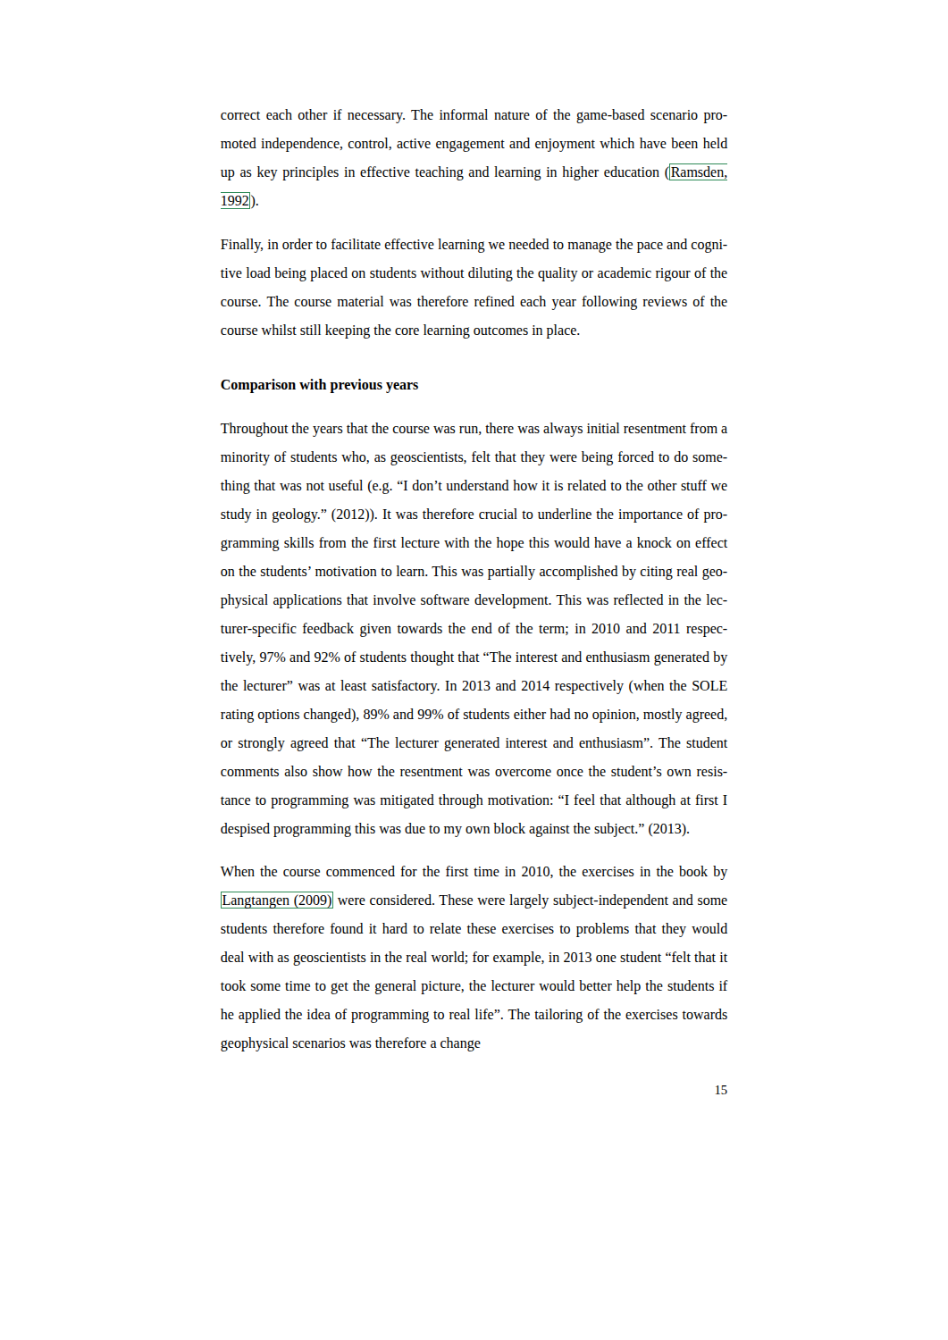correct each other if necessary. The informal nature of the game-based scenario promoted independence, control, active engagement and enjoyment which have been held up as key principles in effective teaching and learning in higher education (Ramsden, 1992).
Finally, in order to facilitate effective learning we needed to manage the pace and cognitive load being placed on students without diluting the quality or academic rigour of the course. The course material was therefore refined each year following reviews of the course whilst still keeping the core learning outcomes in place.
Comparison with previous years
Throughout the years that the course was run, there was always initial resentment from a minority of students who, as geoscientists, felt that they were being forced to do something that was not useful (e.g. “I don’t understand how it is related to the other stuff we study in geology.” (2012)). It was therefore crucial to underline the importance of programming skills from the first lecture with the hope this would have a knock on effect on the students’ motivation to learn. This was partially accomplished by citing real geophysical applications that involve software development. This was reflected in the lecturer-specific feedback given towards the end of the term; in 2010 and 2011 respectively, 97% and 92% of students thought that “The interest and enthusiasm generated by the lecturer” was at least satisfactory. In 2013 and 2014 respectively (when the SOLE rating options changed), 89% and 99% of students either had no opinion, mostly agreed, or strongly agreed that “The lecturer generated interest and enthusiasm”. The student comments also show how the resentment was overcome once the student’s own resistance to programming was mitigated through motivation: “I feel that although at first I despised programming this was due to my own block against the subject.” (2013).
When the course commenced for the first time in 2010, the exercises in the book by Langtangen (2009) were considered. These were largely subject-independent and some students therefore found it hard to relate these exercises to problems that they would deal with as geoscientists in the real world; for example, in 2013 one student “felt that it took some time to get the general picture, the lecturer would better help the students if he applied the idea of programming to real life”. The tailoring of the exercises towards geophysical scenarios was therefore a change
15